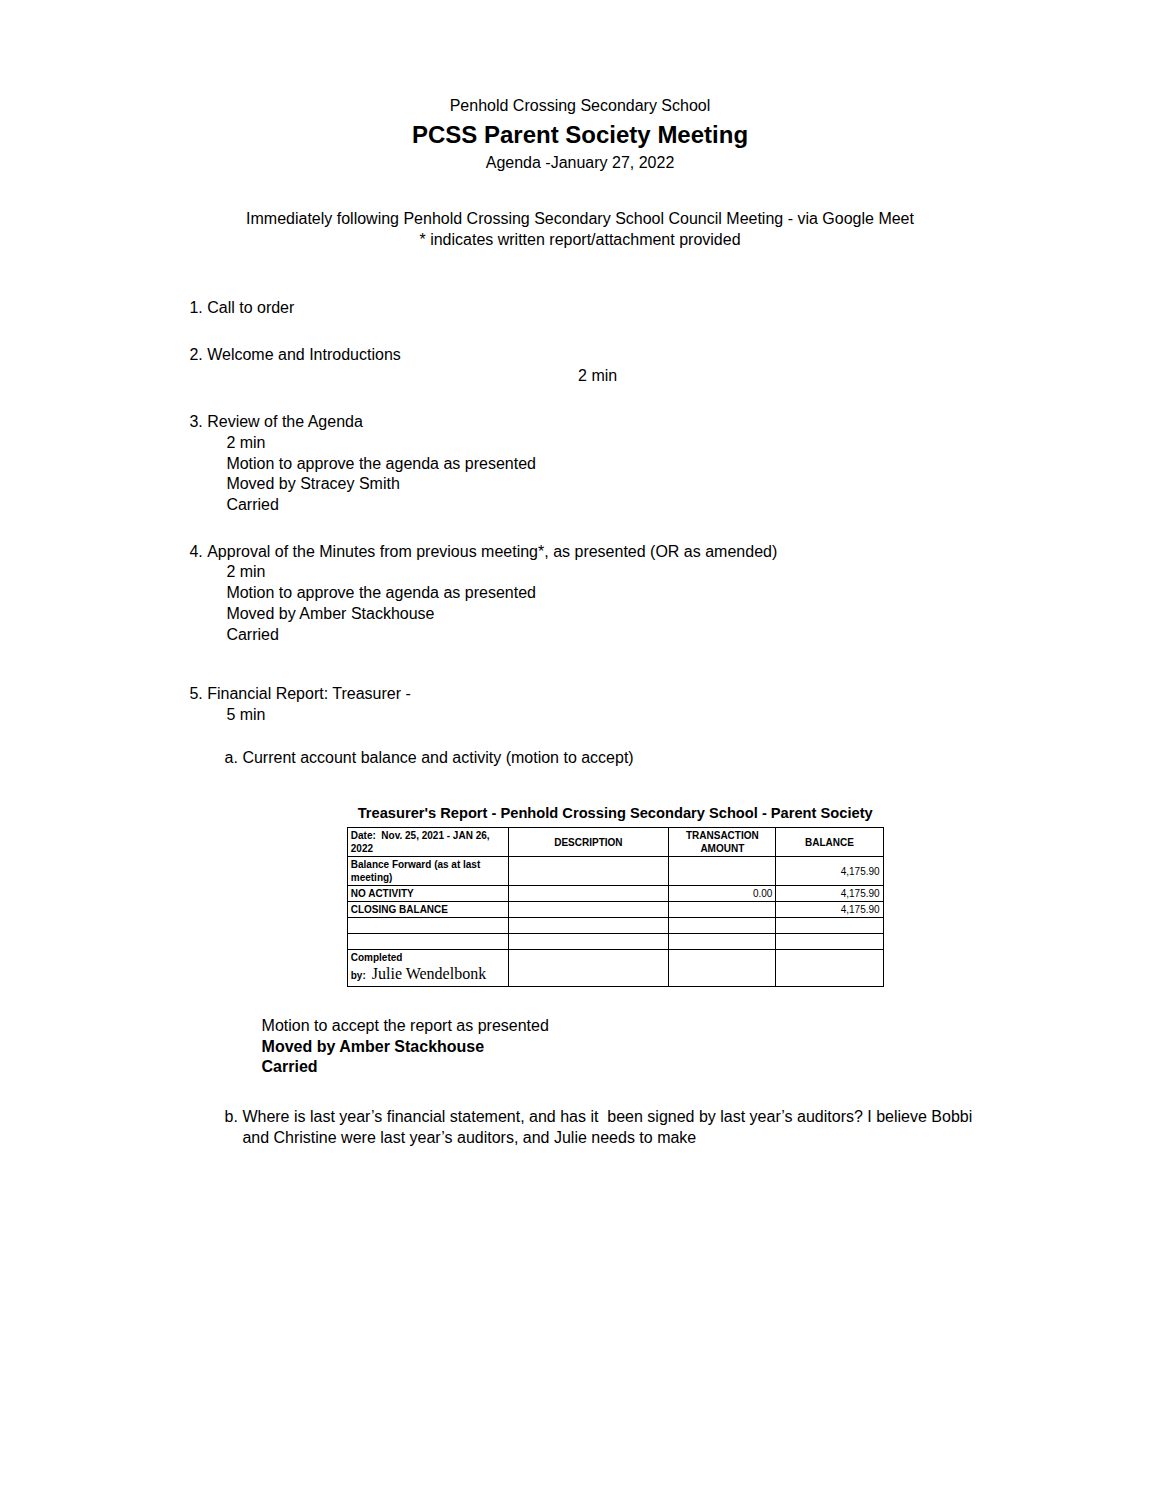Penhold Crossing Secondary School
PCSS Parent Society Meeting
Agenda -January 27, 2022
Immediately following Penhold Crossing Secondary School Council Meeting - via Google Meet
* indicates written report/attachment provided
Call to order
Welcome and Introductions
2 min
Review of the Agenda
2 min
Motion to approve the agenda as presented
Moved by Stracey Smith
Carried
Approval of the Minutes from previous meeting*, as presented (OR as amended)
2 min
Motion to approve the agenda as presented
Moved by Amber Stackhouse
Carried
Financial Report: Treasurer -
5 min
Current account balance and activity (motion to accept)
Treasurer's Report - Penhold Crossing Secondary School - Parent Society
| Date: Nov. 25, 2021 - JAN 26, 2022 | DESCRIPTION | TRANSACTION AMOUNT | BALANCE |
| --- | --- | --- | --- |
| Balance Forward (as at last meeting) | | | 4,175.90 |
| NO ACTIVITY | | 0.00 | 4,175.90 |
| CLOSING BALANCE | | | 4,175.90 |
| Completed by: Julie Wendelbonk | | | |
Motion to accept the report as presented
Moved by Amber Stackhouse
Carried
Where is last year’s financial statement, and has it been signed by last year’s auditors? I believe Bobbi and Christine were last year’s auditors, and Julie needs to make